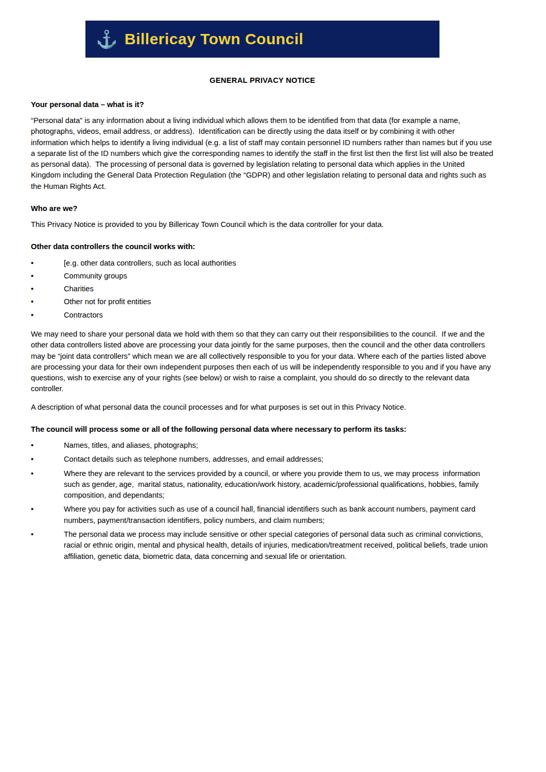⚓ Billericay Town Council
GENERAL PRIVACY NOTICE
Your personal data – what is it?
“Personal data” is any information about a living individual which allows them to be identified from that data (for example a name, photographs, videos, email address, or address). Identification can be directly using the data itself or by combining it with other information which helps to identify a living individual (e.g. a list of staff may contain personnel ID numbers rather than names but if you use a separate list of the ID numbers which give the corresponding names to identify the staff in the first list then the first list will also be treated as personal data). The processing of personal data is governed by legislation relating to personal data which applies in the United Kingdom including the General Data Protection Regulation (the “GDPR) and other legislation relating to personal data and rights such as the Human Rights Act.
Who are we?
This Privacy Notice is provided to you by Billericay Town Council which is the data controller for your data.
Other data controllers the council works with:
[e.g. other data controllers, such as local authorities
Community groups
Charities
Other not for profit entities
Contractors
We may need to share your personal data we hold with them so that they can carry out their responsibilities to the council. If we and the other data controllers listed above are processing your data jointly for the same purposes, then the council and the other data controllers may be “joint data controllers” which mean we are all collectively responsible to you for your data. Where each of the parties listed above are processing your data for their own independent purposes then each of us will be independently responsible to you and if you have any questions, wish to exercise any of your rights (see below) or wish to raise a complaint, you should do so directly to the relevant data controller.
A description of what personal data the council processes and for what purposes is set out in this Privacy Notice.
The council will process some or all of the following personal data where necessary to perform its tasks:
Names, titles, and aliases, photographs;
Contact details such as telephone numbers, addresses, and email addresses;
Where they are relevant to the services provided by a council, or where you provide them to us, we may process information such as gender, age, marital status, nationality, education/work history, academic/professional qualifications, hobbies, family composition, and dependants;
Where you pay for activities such as use of a council hall, financial identifiers such as bank account numbers, payment card numbers, payment/transaction identifiers, policy numbers, and claim numbers;
The personal data we process may include sensitive or other special categories of personal data such as criminal convictions, racial or ethnic origin, mental and physical health, details of injuries, medication/treatment received, political beliefs, trade union affiliation, genetic data, biometric data, data concerning and sexual life or orientation.